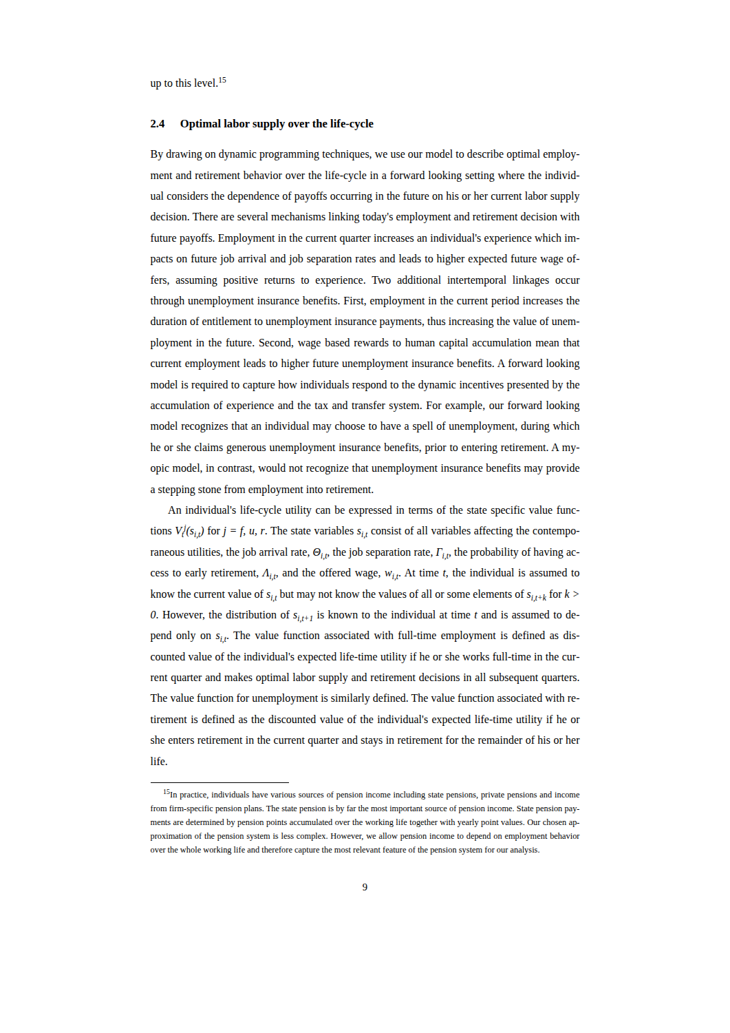up to this level.15
2.4 Optimal labor supply over the life-cycle
By drawing on dynamic programming techniques, we use our model to describe optimal employment and retirement behavior over the life-cycle in a forward looking setting where the individual considers the dependence of payoffs occurring in the future on his or her current labor supply decision. There are several mechanisms linking today's employment and retirement decision with future payoffs. Employment in the current quarter increases an individual's experience which impacts on future job arrival and job separation rates and leads to higher expected future wage offers, assuming positive returns to experience. Two additional intertemporal linkages occur through unemployment insurance benefits. First, employment in the current period increases the duration of entitlement to unemployment insurance payments, thus increasing the value of unemployment in the future. Second, wage based rewards to human capital accumulation mean that current employment leads to higher future unemployment insurance benefits. A forward looking model is required to capture how individuals respond to the dynamic incentives presented by the accumulation of experience and the tax and transfer system. For example, our forward looking model recognizes that an individual may choose to have a spell of unemployment, during which he or she claims generous unemployment insurance benefits, prior to entering retirement. A myopic model, in contrast, would not recognize that unemployment insurance benefits may provide a stepping stone from employment into retirement.
An individual's life-cycle utility can be expressed in terms of the state specific value functions Vtj(si,t) for j = f, u, r. The state variables si,t consist of all variables affecting the contemporaneous utilities, the job arrival rate, Θi,t, the job separation rate, Γi,t, the probability of having access to early retirement, Λi,t, and the offered wage, wi,t. At time t, the individual is assumed to know the current value of si,t but may not know the values of all or some elements of si,t+k for k > 0. However, the distribution of si,t+1 is known to the individual at time t and is assumed to depend only on si,t. The value function associated with full-time employment is defined as discounted value of the individual's expected life-time utility if he or she works full-time in the current quarter and makes optimal labor supply and retirement decisions in all subsequent quarters. The value function for unemployment is similarly defined. The value function associated with retirement is defined as the discounted value of the individual's expected life-time utility if he or she enters retirement in the current quarter and stays in retirement for the remainder of his or her life.
15In practice, individuals have various sources of pension income including state pensions, private pensions and income from firm-specific pension plans. The state pension is by far the most important source of pension income. State pension payments are determined by pension points accumulated over the working life together with yearly point values. Our chosen approximation of the pension system is less complex. However, we allow pension income to depend on employment behavior over the whole working life and therefore capture the most relevant feature of the pension system for our analysis.
9